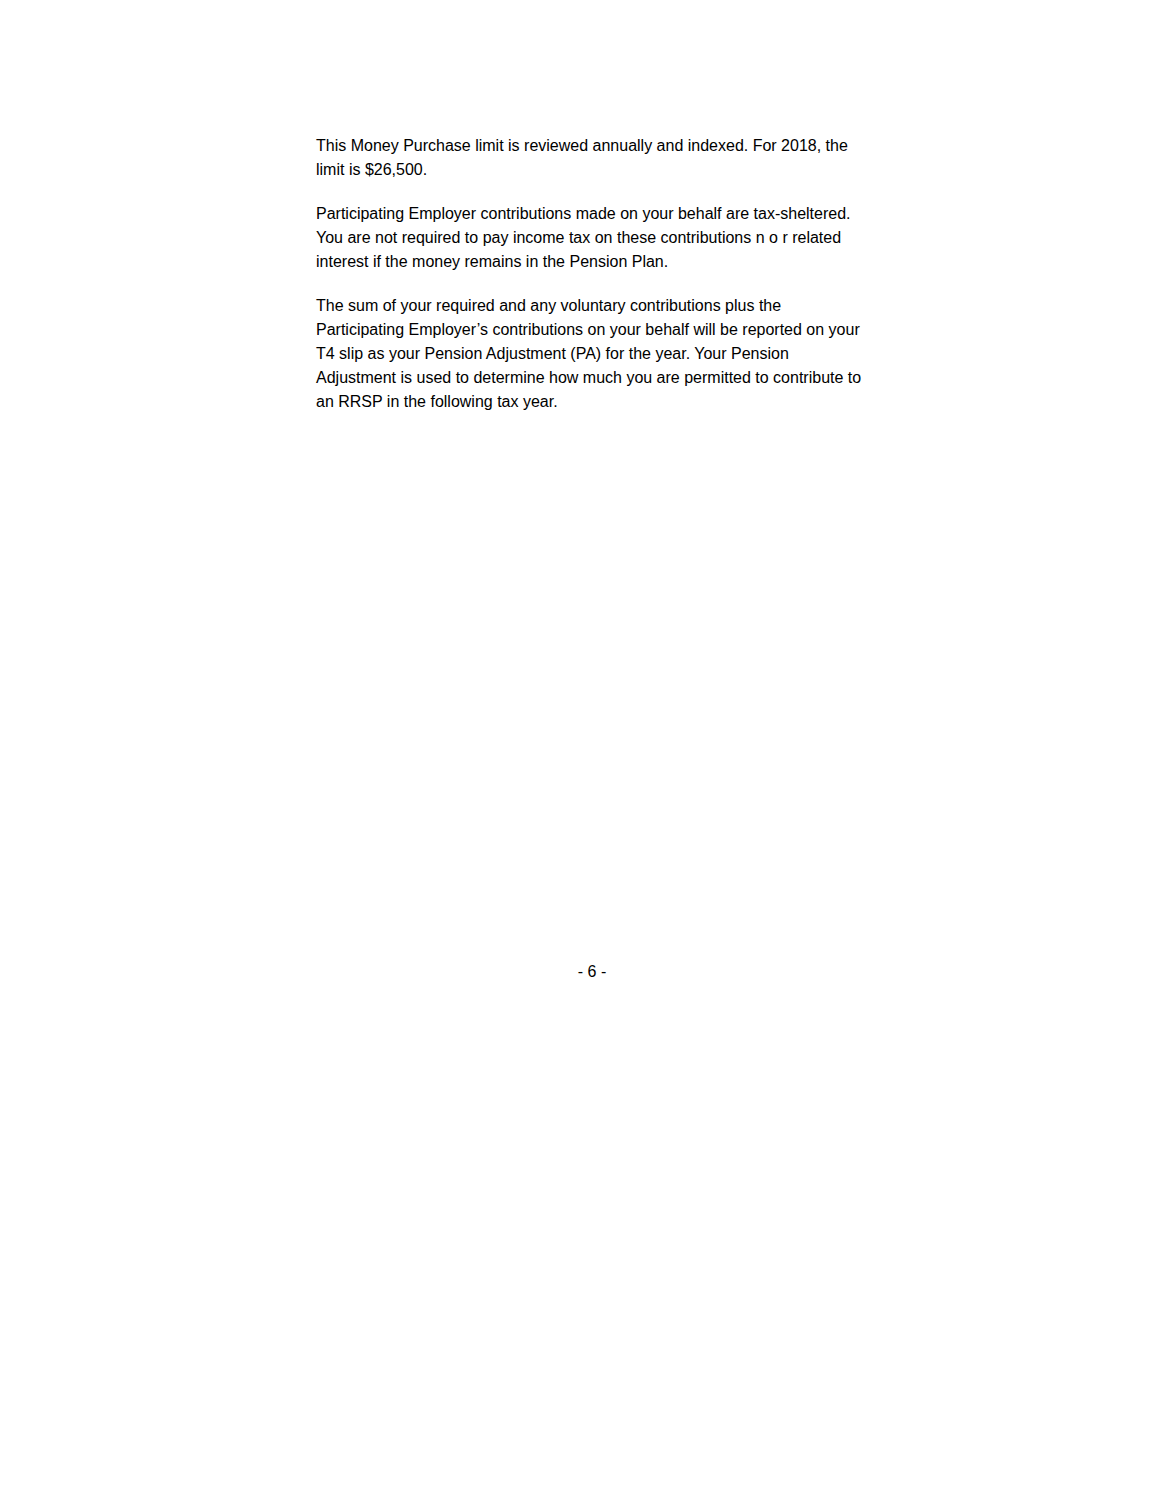This Money Purchase limit is reviewed annually and indexed. For 2018, the limit is $26,500.
Participating Employer contributions made on your behalf are tax-sheltered. You are not required to pay income tax on these contributions n o r related interest if the money remains in the Pension Plan.
The sum of your required and any voluntary contributions plus the Participating Employer’s contributions on your behalf will be reported on your T4 slip as your Pension Adjustment (PA) for the year. Your Pension Adjustment is used to determine how much you are permitted to contribute to an RRSP in the following tax year.
- 6 -